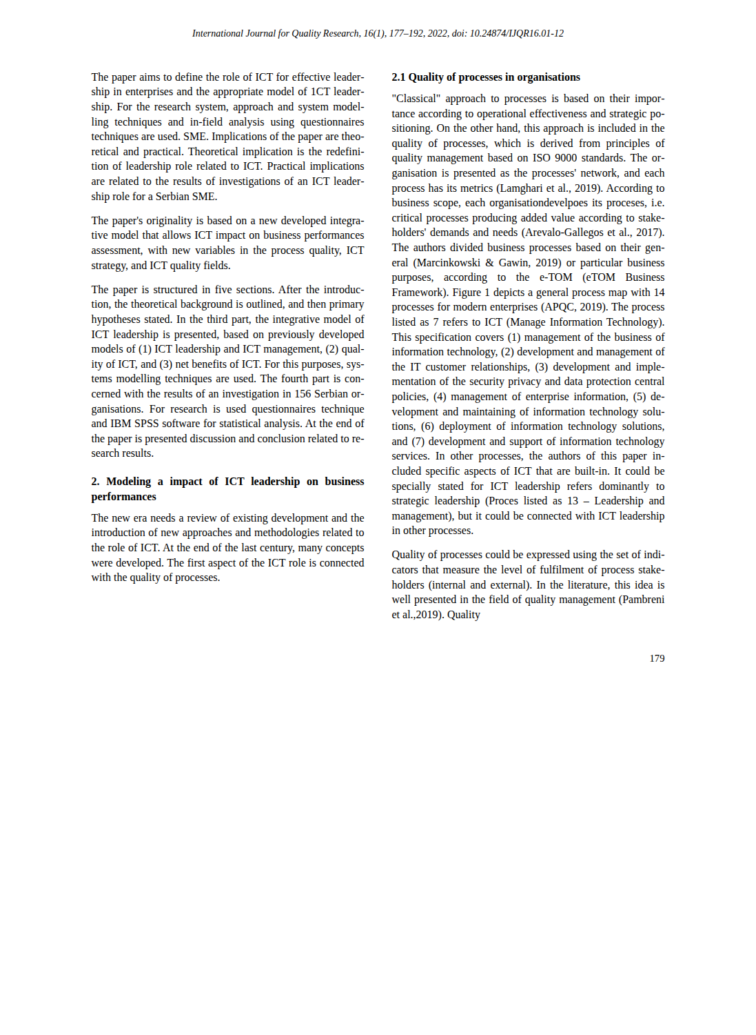International Journal for Quality Research, 16(1), 177–192, 2022, doi: 10.24874/IJQR16.01-12
The paper aims to define the role of ICT for effective leadership in enterprises and the appropriate model of 1CT leadership. For the research system, approach and system modelling techniques and in-field analysis using questionnaires techniques are used. SME. Implications of the paper are theoretical and practical. Theoretical implication is the redefinition of leadership role related to ICT. Practical implications are related to the results of investigations of an ICT leadership role for a Serbian SME.
The paper's originality is based on a new developed integrative model that allows ICT impact on business performances assessment, with new variables in the process quality, ICT strategy, and ICT quality fields.
The paper is structured in five sections. After the introduction, the theoretical background is outlined, and then primary hypotheses stated. In the third part, the integrative model of ICT leadership is presented, based on previously developed models of (1) ICT leadership and ICT management, (2) quality of ICT, and (3) net benefits of ICT. For this purposes, systems modelling techniques are used. The fourth part is concerned with the results of an investigation in 156 Serbian organisations. For research is used questionnaires technique and IBM SPSS software for statistical analysis. At the end of the paper is presented discussion and conclusion related to research results.
2. Modeling a impact of ICT leadership on business performances
The new era needs a review of existing development and the introduction of new approaches and methodologies related to the role of ICT. At the end of the last century, many concepts were developed. The first aspect of the ICT role is connected with the quality of processes.
2.1 Quality of processes in organisations
"Classical" approach to processes is based on their importance according to operational effectiveness and strategic positioning. On the other hand, this approach is included in the quality of processes, which is derived from principles of quality management based on ISO 9000 standards. The organisation is presented as the processes' network, and each process has its metrics (Lamghari et al., 2019). According to business scope, each organisationdevelpoes its proceses, i.e. critical processes producing added value according to stakeholders' demands and needs (Arevalo-Gallegos et al., 2017). The authors divided business processes based on their general (Marcinkowski & Gawin, 2019) or particular business purposes, according to the e-TOM (eTOM Business Framework). Figure 1 depicts a general process map with 14 processes for modern enterprises (APQC, 2019). The process listed as 7 refers to ICT (Manage Information Technology). This specification covers (1) management of the business of information technology, (2) development and management of the IT customer relationships, (3) development and implementation of the security privacy and data protection central policies, (4) management of enterprise information, (5) development and maintaining of information technology solutions, (6) deployment of information technology solutions, and (7) development and support of information technology services. In other processes, the authors of this paper included specific aspects of ICT that are built-in. It could be specially stated for ICT leadership refers dominantly to strategic leadership (Proces listed as 13 – Leadership and management), but it could be connected with ICT leadership in other processes.
Quality of processes could be expressed using the set of indicators that measure the level of fulfilment of process stakeholders (internal and external). In the literature, this idea is well presented in the field of quality management (Pambreni et al.,2019). Quality
179